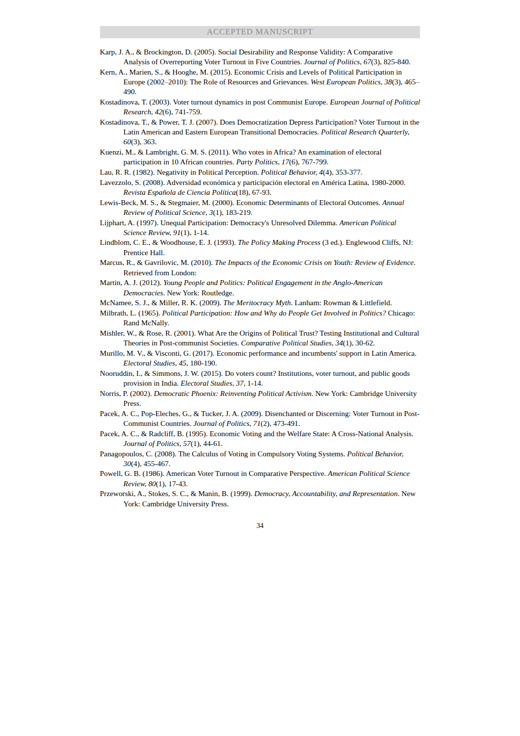ACCEPTED MANUSCRIPT
Karp, J. A., & Brockington, D. (2005). Social Desirability and Response Validity: A Comparative Analysis of Overreporting Voter Turnout in Five Countries. Journal of Politics, 67(3), 825-840.
Kern, A., Marien, S., & Hooghe, M. (2015). Economic Crisis and Levels of Political Participation in Europe (2002–2010): The Role of Resources and Grievances. West European Politics, 38(3), 465–490.
Kostadinova, T. (2003). Voter turnout dynamics in post Communist Europe. European Journal of Political Research, 42(6), 741-759.
Kostadinova, T., & Power, T. J. (2007). Does Democratization Depress Participation? Voter Turnout in the Latin American and Eastern European Transitional Democracies. Political Research Quarterly, 60(3), 363.
Kuenzi, M., & Lambright, G. M. S. (2011). Who votes in Africa? An examination of electoral participation in 10 African countries. Party Politics, 17(6), 767-799.
Lau, R. R. (1982). Negativity in Political Perception. Political Behavior, 4(4), 353-377.
Lavezzolo, S. (2008). Adversidad económica y participación electoral en América Latina, 1980-2000. Revista Española de Ciencia Política(18), 67-93.
Lewis-Beck, M. S., & Stegmaier, M. (2000). Economic Determinants of Electoral Outcomes. Annual Review of Political Science, 3(1), 183-219.
Lijphart, A. (1997). Unequal Participation: Democracy's Unresolved Dilemma. American Political Science Review, 91(1), 1-14.
Lindblom, C. E., & Woodhouse, E. J. (1993). The Policy Making Process (3 ed.). Englewood Cliffs, NJ: Prentice Hall.
Marcus, R., & Gavrilovic, M. (2010). The Impacts of the Economic Crisis on Youth: Review of Evidence. Retrieved from London:
Martin, A. J. (2012). Young People and Politics: Political Engagement in the Anglo-American Democracies. New York: Routledge.
McNamee, S. J., & Miller, R. K. (2009). The Meritocracy Myth. Lanham: Rowman & Littlefield.
Milbrath, L. (1965). Political Participation: How and Why do People Get Involved in Politics? Chicago: Rand McNally.
Mishler, W., & Rose, R. (2001). What Are the Origins of Political Trust? Testing Institutional and Cultural Theories in Post-communist Societies. Comparative Political Studies, 34(1), 30-62.
Murillo, M. V., & Visconti, G. (2017). Economic performance and incumbents' support in Latin America. Electoral Studies, 45, 180-190.
Nooruddin, I., & Simmons, J. W. (2015). Do voters count? Institutions, voter turnout, and public goods provision in India. Electoral Studies, 37, 1-14.
Norris, P. (2002). Democratic Phoenix: Reinventing Political Activism. New York: Cambridge University Press.
Pacek, A. C., Pop-Eleches, G., & Tucker, J. A. (2009). Disenchanted or Discerning: Voter Turnout in Post-Communist Countries. Journal of Politics, 71(2), 473-491.
Pacek, A. C., & Radcliff, B. (1995). Economic Voting and the Welfare State: A Cross-National Analysis. Journal of Politics, 57(1), 44-61.
Panagopoulos, C. (2008). The Calculus of Voting in Compulsory Voting Systems. Political Behavior, 30(4), 455-467.
Powell, G. B. (1986). American Voter Turnout in Comparative Perspective. American Political Science Review, 80(1), 17-43.
Przeworski, A., Stokes, S. C., & Manin, B. (1999). Democracy, Accountability, and Representation. New York: Cambridge University Press.
34